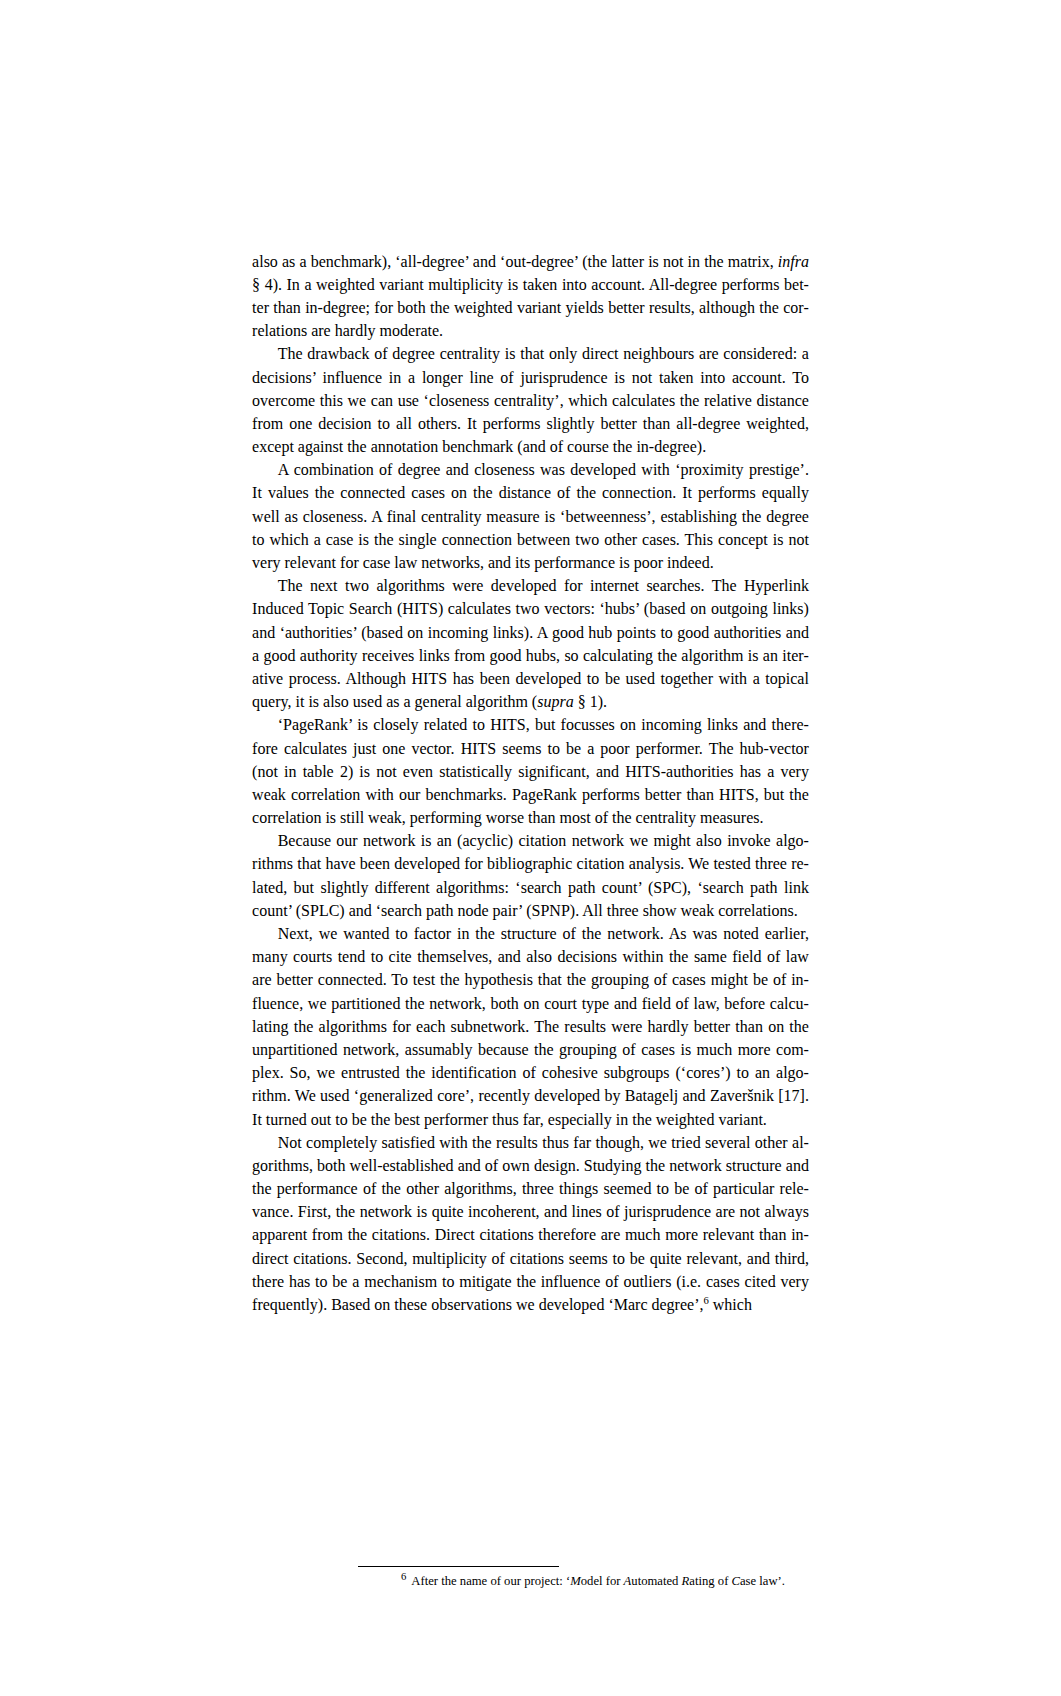also as a benchmark), ‘all-degree’ and ‘out-degree’ (the latter is not in the matrix, infra § 4). In a weighted variant multiplicity is taken into account. All-degree performs better than in-degree; for both the weighted variant yields better results, although the correlations are hardly moderate.
The drawback of degree centrality is that only direct neighbours are considered: a decisions’ influence in a longer line of jurisprudence is not taken into account. To overcome this we can use ‘closeness centrality’, which calculates the relative distance from one decision to all others. It performs slightly better than all-degree weighted, except against the annotation benchmark (and of course the in-degree).
A combination of degree and closeness was developed with ‘proximity prestige’. It values the connected cases on the distance of the connection. It performs equally well as closeness. A final centrality measure is ‘betweenness’, establishing the degree to which a case is the single connection between two other cases. This concept is not very relevant for case law networks, and its performance is poor indeed.
The next two algorithms were developed for internet searches. The Hyperlink Induced Topic Search (HITS) calculates two vectors: ‘hubs’ (based on outgoing links) and ‘authorities’ (based on incoming links). A good hub points to good authorities and a good authority receives links from good hubs, so calculating the algorithm is an iterative process. Although HITS has been developed to be used together with a topical query, it is also used as a general algorithm (supra § 1).
‘PageRank’ is closely related to HITS, but focusses on incoming links and therefore calculates just one vector. HITS seems to be a poor performer. The hub-vector (not in table 2) is not even statistically significant, and HITS-authorities has a very weak correlation with our benchmarks. PageRank performs better than HITS, but the correlation is still weak, performing worse than most of the centrality measures.
Because our network is an (acyclic) citation network we might also invoke algorithms that have been developed for bibliographic citation analysis. We tested three related, but slightly different algorithms: ‘search path count’ (SPC), ‘search path link count’ (SPLC) and ‘search path node pair’ (SPNP). All three show weak correlations.
Next, we wanted to factor in the structure of the network. As was noted earlier, many courts tend to cite themselves, and also decisions within the same field of law are better connected. To test the hypothesis that the grouping of cases might be of influence, we partitioned the network, both on court type and field of law, before calculating the algorithms for each subnetwork. The results were hardly better than on the unpartitioned network, assumably because the grouping of cases is much more complex. So, we entrusted the identification of cohesive subgroups (‘cores’) to an algorithm. We used ‘generalized core’, recently developed by Batagelj and Zaveršnik [17]. It turned out to be the best performer thus far, especially in the weighted variant.
Not completely satisfied with the results thus far though, we tried several other algorithms, both well-established and of own design. Studying the network structure and the performance of the other algorithms, three things seemed to be of particular relevance. First, the network is quite incoherent, and lines of jurisprudence are not always apparent from the citations. Direct citations therefore are much more relevant than indirect citations. Second, multiplicity of citations seems to be quite relevant, and third, there has to be a mechanism to mitigate the influence of outliers (i.e. cases cited very frequently). Based on these observations we developed ‘Marc degree’,6 which
6 After the name of our project: ‘Model for Automated Rating of Case law’.